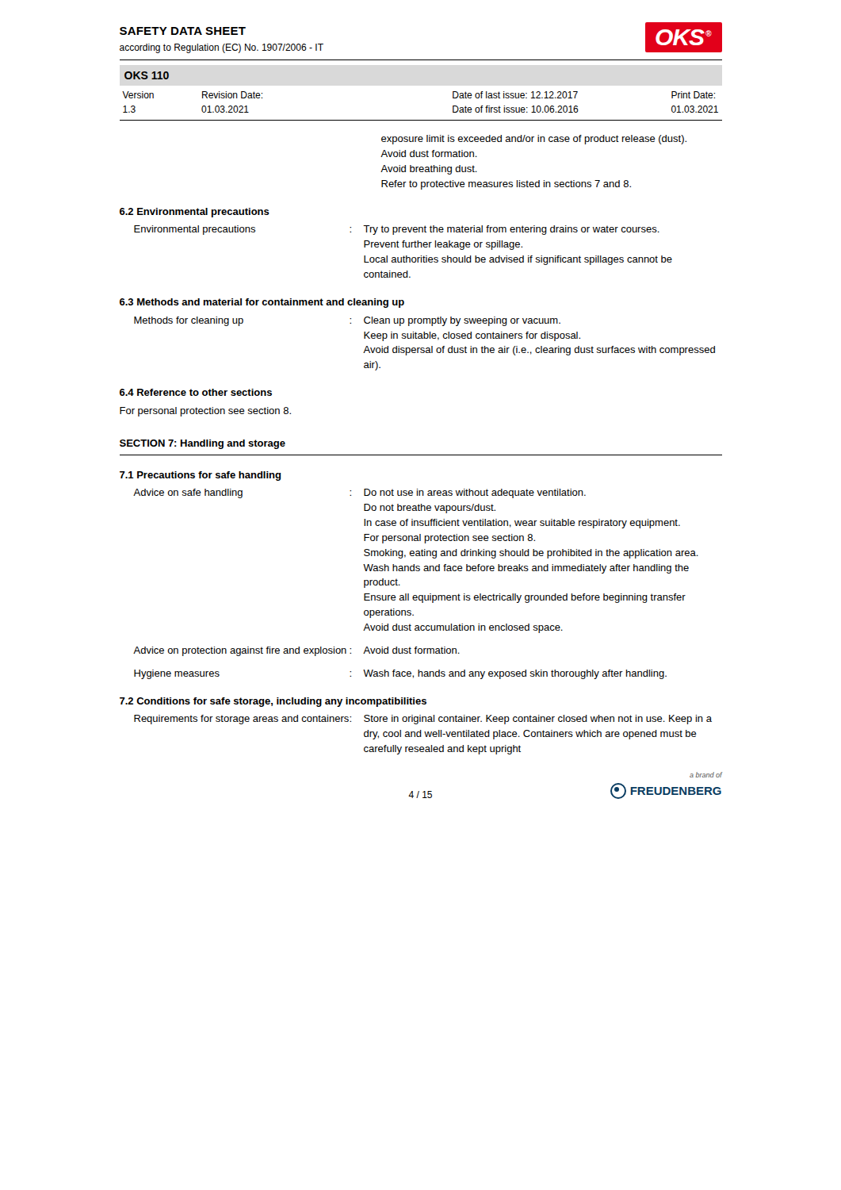SAFETY DATA SHEET
according to Regulation (EC) No. 1907/2006 - IT
OKS®
OKS 110
| Version 1.3 | Revision Date: 01.03.2021 | Date of last issue: 12.12.2017 Date of first issue: 10.06.2016 | Print Date: 01.03.2021 |
exposure limit is exceeded and/or in case of product release (dust).
Avoid dust formation.
Avoid breathing dust.
Refer to protective measures listed in sections 7 and 8.
6.2 Environmental precautions
Environmental precautions
:
Try to prevent the material from entering drains or water courses.
Prevent further leakage or spillage.
Local authorities should be advised if significant spillages cannot be contained.
6.3 Methods and material for containment and cleaning up
Methods for cleaning up
:
Clean up promptly by sweeping or vacuum.
Keep in suitable, closed containers for disposal.
Avoid dispersal of dust in the air (i.e., clearing dust surfaces with compressed air).
6.4 Reference to other sections
For personal protection see section 8.
SECTION 7: Handling and storage
7.1 Precautions for safe handling
Advice on safe handling
:
Do not use in areas without adequate ventilation.
Do not breathe vapours/dust.
In case of insufficient ventilation, wear suitable respiratory equipment.
For personal protection see section 8.
Smoking, eating and drinking should be prohibited in the application area.
Wash hands and face before breaks and immediately after handling the product.
Ensure all equipment is electrically grounded before beginning transfer operations.
Avoid dust accumulation in enclosed space.
Advice on protection against fire and explosion
:
Avoid dust formation.
Hygiene measures
:
Wash face, hands and any exposed skin thoroughly after handling.
7.2 Conditions for safe storage, including any incompatibilities
Requirements for storage areas and containers
:
Store in original container. Keep container closed when not in use. Keep in a dry, cool and well-ventilated place. Containers which are opened must be carefully resealed and kept upright
4 / 15
a brand of
FREUDENBERG